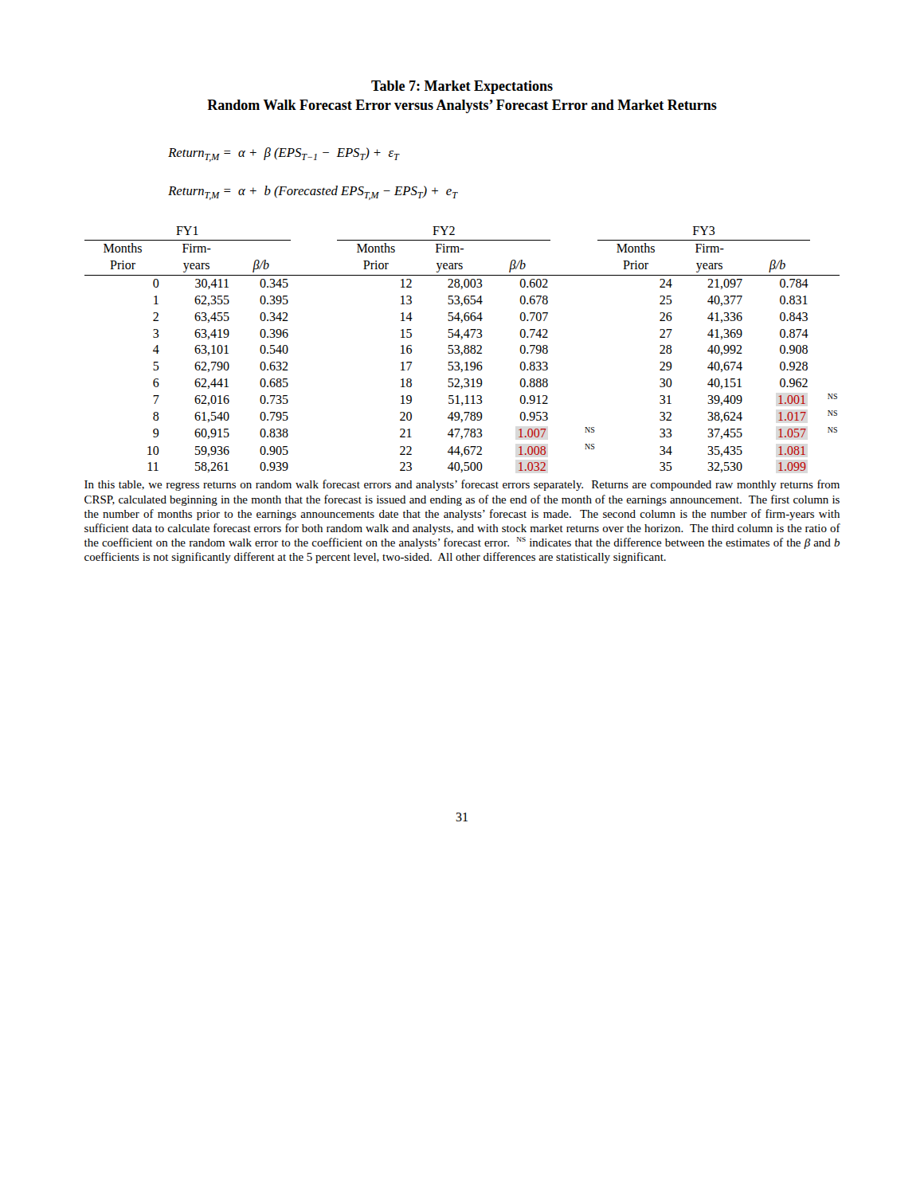Table 7: Market Expectations
Random Walk Forecast Error versus Analysts’ Forecast Error and Market Returns
Return T,M = α + β (EPS T−1 − EPS T) + εT
Return T,M = α + b (Forecasted EPS T,M − EPS T) + eT
| FY1 | | FY2 | | FY3 | |
| --- | --- | --- | --- | --- | --- |
| Months | Firm- | | | Months | Firm- | | | Months | Firm- | | |
| Prior | years | β/b | | Prior | years | β/b | | Prior | years | β/b | |
| 0 | 30,411 | 0.345 | | 12 | 28,003 | 0.602 | | 24 | 21,097 | 0.784 | |
| 1 | 62,355 | 0.395 | | 13 | 53,654 | 0.678 | | 25 | 40,377 | 0.831 | |
| 2 | 63,455 | 0.342 | | 14 | 54,664 | 0.707 | | 26 | 41,336 | 0.843 | |
| 3 | 63,419 | 0.396 | | 15 | 54,473 | 0.742 | | 27 | 41,369 | 0.874 | |
| 4 | 63,101 | 0.540 | | 16 | 53,882 | 0.798 | | 28 | 40,992 | 0.908 | |
| 5 | 62,790 | 0.632 | | 17 | 53,196 | 0.833 | | 29 | 40,674 | 0.928 | |
| 6 | 62,441 | 0.685 | | 18 | 52,319 | 0.888 | | 30 | 40,151 | 0.962 | |
| 7 | 62,016 | 0.735 | | 19 | 51,113 | 0.912 | | 31 | 39,409 | 1.001 | NS |
| 8 | 61,540 | 0.795 | | 20 | 49,789 | 0.953 | | 32 | 38,624 | 1.017 | NS |
| 9 | 60,915 | 0.838 | | 21 | 47,783 | 1.007 | NS | 33 | 37,455 | 1.057 | NS |
| 10 | 59,936 | 0.905 | | 22 | 44,672 | 1.008 | NS | 34 | 35,435 | 1.081 | |
| 11 | 58,261 | 0.939 | | 23 | 40,500 | 1.032 | | 35 | 32,530 | 1.099 | |
In this table, we regress returns on random walk forecast errors and analysts’ forecast errors separately. Returns are compounded raw monthly returns from CRSP, calculated beginning in the month that the forecast is issued and ending as of the end of the month of the earnings announcement. The first column is the number of months prior to the earnings announcements date that the analysts’ forecast is made. The second column is the number of firm-years with sufficient data to calculate forecast errors for both random walk and analysts, and with stock market returns over the horizon. The third column is the ratio of the coefficient on the random walk error to the coefficient on the analysts’ forecast error. NS indicates that the difference between the estimates of the β and b coefficients is not significantly different at the 5 percent level, two-sided. All other differences are statistically significant.
31